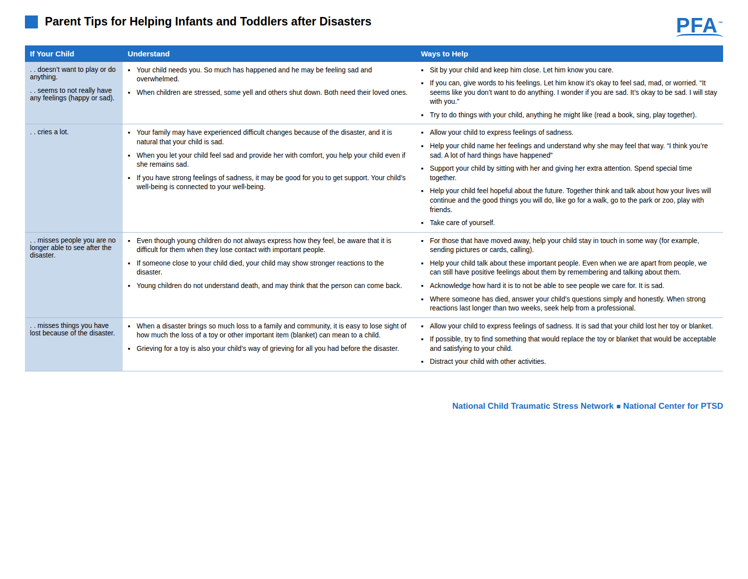Parent Tips for Helping Infants and Toddlers after Disasters
PFA™
| If Your Child | Understand | Ways to Help |
| --- | --- | --- |
| . . doesn’t want to play or do anything. . . seems to not really have any feelings (happy or sad). | Your child needs you. So much has happened and he may be feeling sad and overwhelmed. When children are stressed, some yell and others shut down. Both need their loved ones. | Sit by your child and keep him close. Let him know you care. If you can, give words to his feelings. Let him know it’s okay to feel sad, mad, or worried. “It seems like you don’t want to do anything. I wonder if you are sad. It’s okay to be sad. I will stay with you.” Try to do things with your child, anything he might like (read a book, sing, play together). |
| . . cries a lot. | Your family may have experienced difficult changes because of the disaster, and it is natural that your child is sad. When you let your child feel sad and provide her with comfort, you help your child even if she remains sad. If you have strong feelings of sadness, it may be good for you to get support. Your child’s well-being is connected to your well-being. | Allow your child to express feelings of sadness. Help your child name her feelings and understand why she may feel that way. “I think you’re sad. A lot of hard things have happened” Support your child by sitting with her and giving her extra attention. Spend special time together. Help your child feel hopeful about the future. Together think and talk about how your lives will continue and the good things you will do, like go for a walk, go to the park or zoo, play with friends. Take care of yourself. |
| . . misses people you are no longer able to see after the disaster. | Even though young children do not always express how they feel, be aware that it is difficult for them when they lose contact with important people. If someone close to your child died, your child may show stronger reactions to the disaster. Young children do not understand death, and may think that the person can come back. | For those that have moved away, help your child stay in touch in some way (for example, sending pictures or cards, calling). Help your child talk about these important people. Even when we are apart from people, we can still have positive feelings about them by remembering and talking about them. Acknowledge how hard it is to not be able to see people we care for. It is sad. Where someone has died, answer your child’s questions simply and honestly. When strong reactions last longer than two weeks, seek help from a professional. |
| . . misses things you have lost because of the disaster. | When a disaster brings so much loss to a family and community, it is easy to lose sight of how much the loss of a toy or other important item (blanket) can mean to a child. Grieving for a toy is also your child’s way of grieving for all you had before the disaster. | Allow your child to express feelings of sadness. It is sad that your child lost her toy or blanket. If possible, try to find something that would replace the toy or blanket that would be acceptable and satisfying to your child. Distract your child with other activities. |
National Child Traumatic Stress Network National Center for PTSD